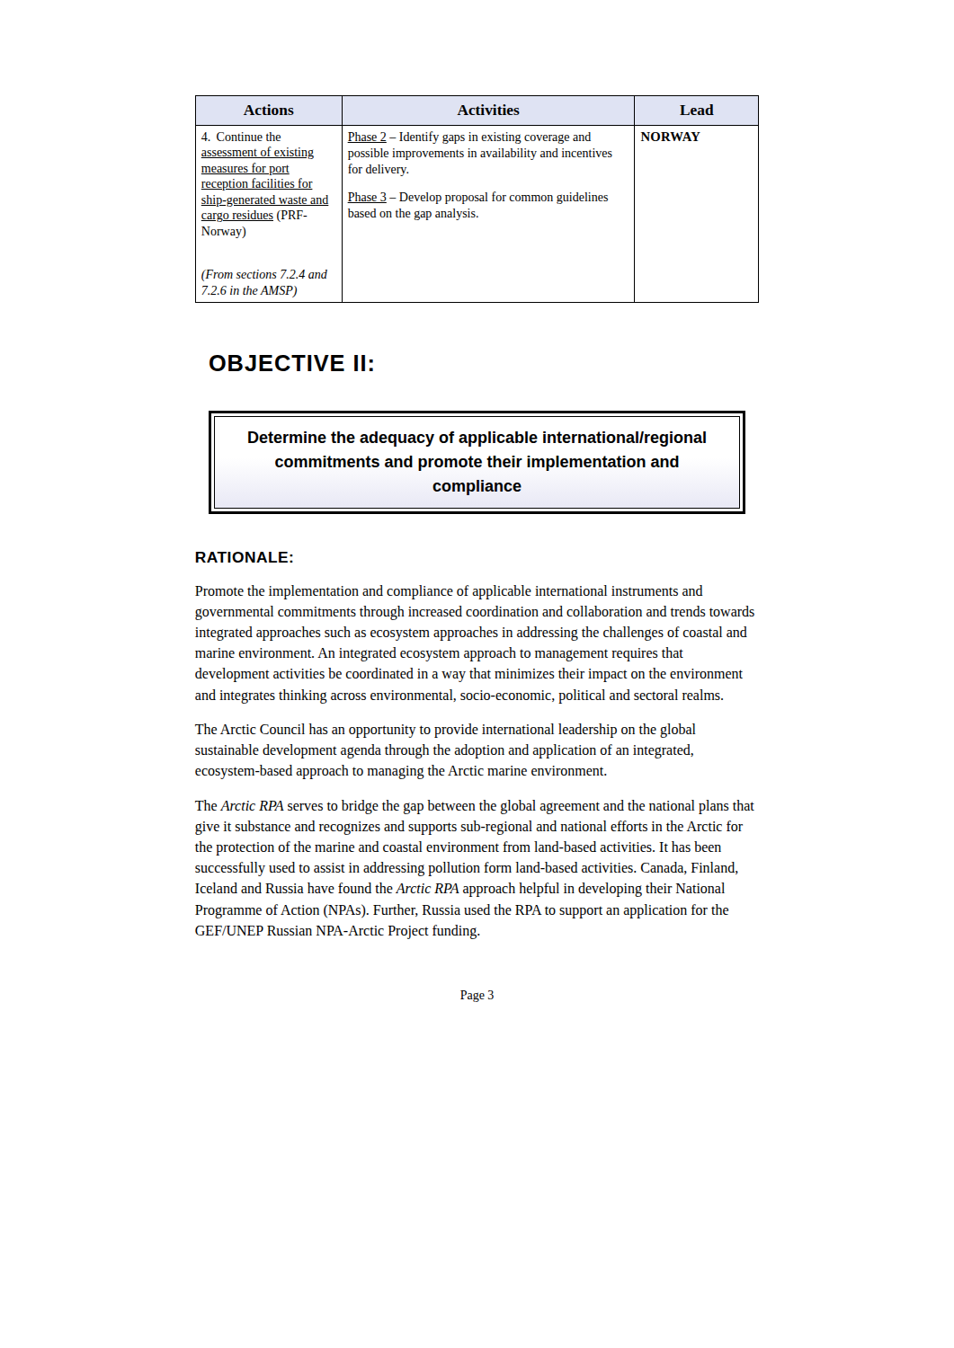| Actions | Activities | Lead |
| --- | --- | --- |
| 4. Continue the assessment of existing measures for port reception facilities for ship-generated waste and cargo residues (PRF-Norway) (From sections 7.2.4 and 7.2.6 in the AMSP) | Phase 2 – Identify gaps in existing coverage and possible improvements in availability and incentives for delivery. Phase 3 – Develop proposal for common guidelines based on the gap analysis. | NORWAY |
OBJECTIVE II:
Determine the adequacy of applicable international/regional commitments and promote their implementation and compliance
RATIONALE:
Promote the implementation and compliance of applicable international instruments and governmental commitments through increased coordination and collaboration and trends towards integrated approaches such as ecosystem approaches in addressing the challenges of coastal and marine environment. An integrated ecosystem approach to management requires that development activities be coordinated in a way that minimizes their impact on the environment and integrates thinking across environmental, socio-economic, political and sectoral realms.
The Arctic Council has an opportunity to provide international leadership on the global sustainable development agenda through the adoption and application of an integrated, ecosystem-based approach to managing the Arctic marine environment.
The Arctic RPA serves to bridge the gap between the global agreement and the national plans that give it substance and recognizes and supports sub-regional and national efforts in the Arctic for the protection of the marine and coastal environment from land-based activities. It has been successfully used to assist in addressing pollution form land-based activities. Canada, Finland, Iceland and Russia have found the Arctic RPA approach helpful in developing their National Programme of Action (NPAs). Further, Russia used the RPA to support an application for the GEF/UNEP Russian NPA-Arctic Project funding.
Page 3